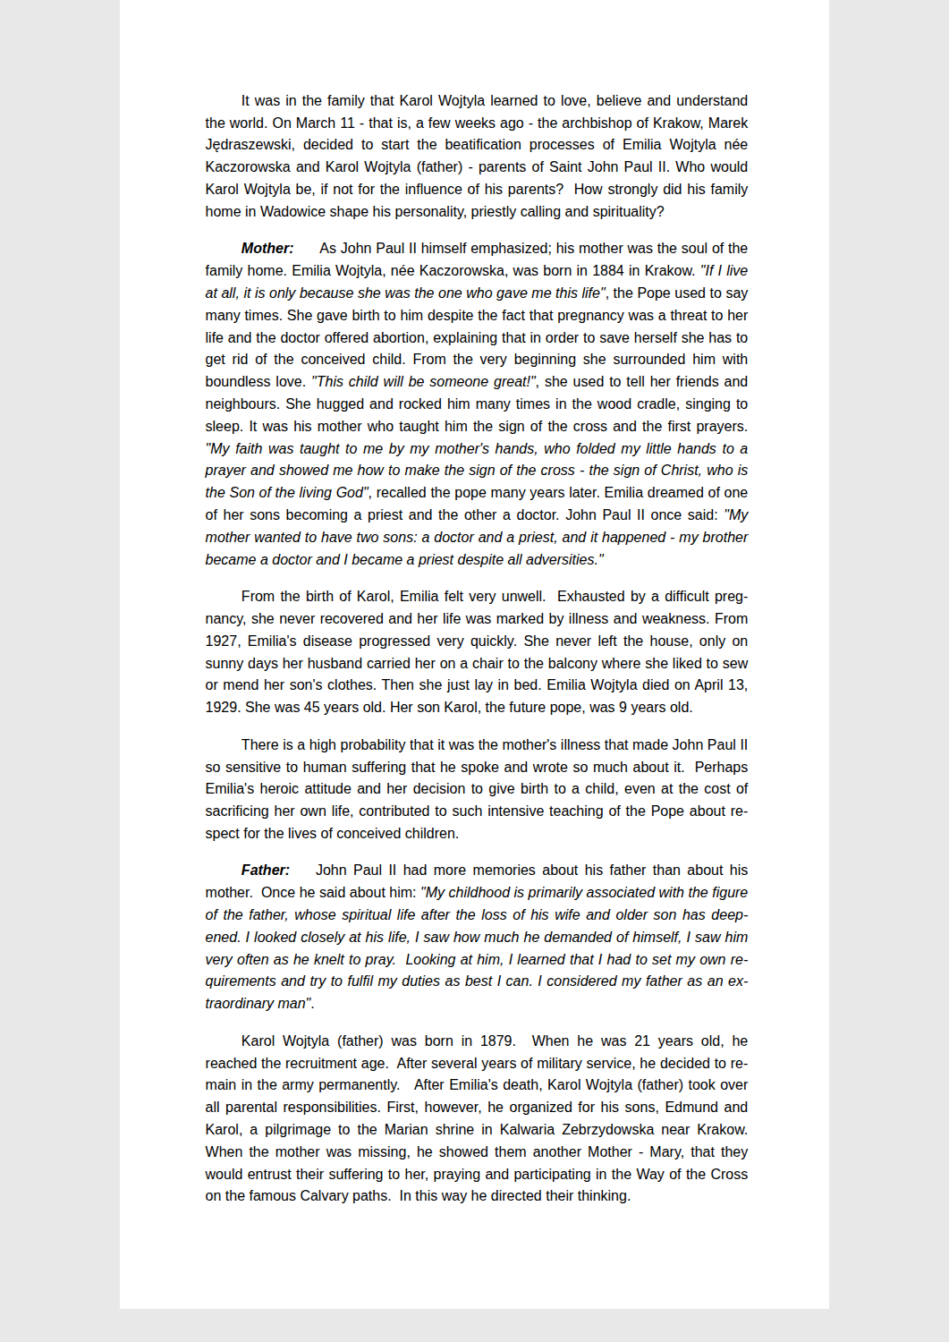It was in the family that Karol Wojtyla learned to love, believe and understand the world. On March 11 - that is, a few weeks ago - the archbishop of Krakow, Marek Jędraszewski, decided to start the beatification processes of Emilia Wojtyla née Kaczorowska and Karol Wojtyla (father) - parents of Saint John Paul II. Who would Karol Wojtyla be, if not for the influence of his parents? How strongly did his family home in Wadowice shape his personality, priestly calling and spirituality?
Mother: As John Paul II himself emphasized; his mother was the soul of the family home. Emilia Wojtyla, née Kaczorowska, was born in 1884 in Krakow. "If I live at all, it is only because she was the one who gave me this life", the Pope used to say many times. She gave birth to him despite the fact that pregnancy was a threat to her life and the doctor offered abortion, explaining that in order to save herself she has to get rid of the conceived child. From the very beginning she surrounded him with boundless love. "This child will be someone great!", she used to tell her friends and neighbours. She hugged and rocked him many times in the wood cradle, singing to sleep. It was his mother who taught him the sign of the cross and the first prayers. "My faith was taught to me by my mother's hands, who folded my little hands to a prayer and showed me how to make the sign of the cross - the sign of Christ, who is the Son of the living God", recalled the pope many years later. Emilia dreamed of one of her sons becoming a priest and the other a doctor. John Paul II once said: "My mother wanted to have two sons: a doctor and a priest, and it happened - my brother became a doctor and I became a priest despite all adversities."
From the birth of Karol, Emilia felt very unwell. Exhausted by a difficult pregnancy, she never recovered and her life was marked by illness and weakness. From 1927, Emilia's disease progressed very quickly. She never left the house, only on sunny days her husband carried her on a chair to the balcony where she liked to sew or mend her son's clothes. Then she just lay in bed. Emilia Wojtyla died on April 13, 1929. She was 45 years old. Her son Karol, the future pope, was 9 years old.
There is a high probability that it was the mother's illness that made John Paul II so sensitive to human suffering that he spoke and wrote so much about it. Perhaps Emilia's heroic attitude and her decision to give birth to a child, even at the cost of sacrificing her own life, contributed to such intensive teaching of the Pope about respect for the lives of conceived children.
Father: John Paul II had more memories about his father than about his mother. Once he said about him: "My childhood is primarily associated with the figure of the father, whose spiritual life after the loss of his wife and older son has deepened. I looked closely at his life, I saw how much he demanded of himself, I saw him very often as he knelt to pray. Looking at him, I learned that I had to set my own requirements and try to fulfil my duties as best I can. I considered my father as an extraordinary man".
Karol Wojtyla (father) was born in 1879. When he was 21 years old, he reached the recruitment age. After several years of military service, he decided to remain in the army permanently. After Emilia's death, Karol Wojtyla (father) took over all parental responsibilities. First, however, he organized for his sons, Edmund and Karol, a pilgrimage to the Marian shrine in Kalwaria Zebrzydowska near Krakow. When the mother was missing, he showed them another Mother - Mary, that they would entrust their suffering to her, praying and participating in the Way of the Cross on the famous Calvary paths. In this way he directed their thinking.